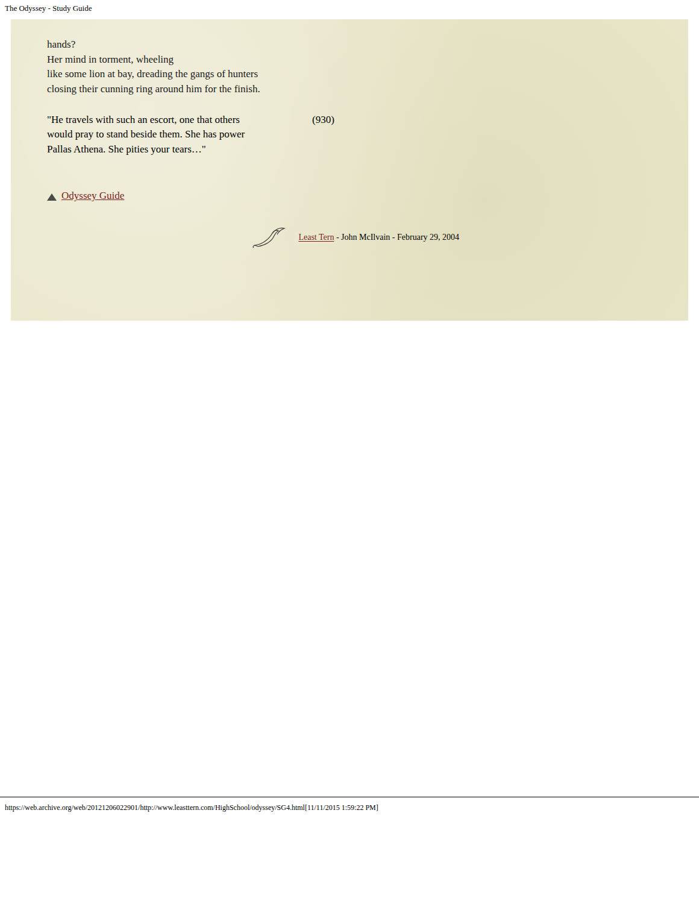The Odyssey - Study Guide
hands?
Her mind in torment, wheeling
like some lion at bay, dreading the gangs of hunters
closing their cunning ring around him for the finish.
"He travels with such an escort, one that others
would pray to stand beside them. She has power
Pallas Athena. She pities your tears…" (930)
Odyssey Guide
Least Tern - John McIlvain - February 29, 2004
https://web.archive.org/web/20121206022901/http://www.leasttern.com/HighSchool/odyssey/SG4.html[11/11/2015 1:59:22 PM]